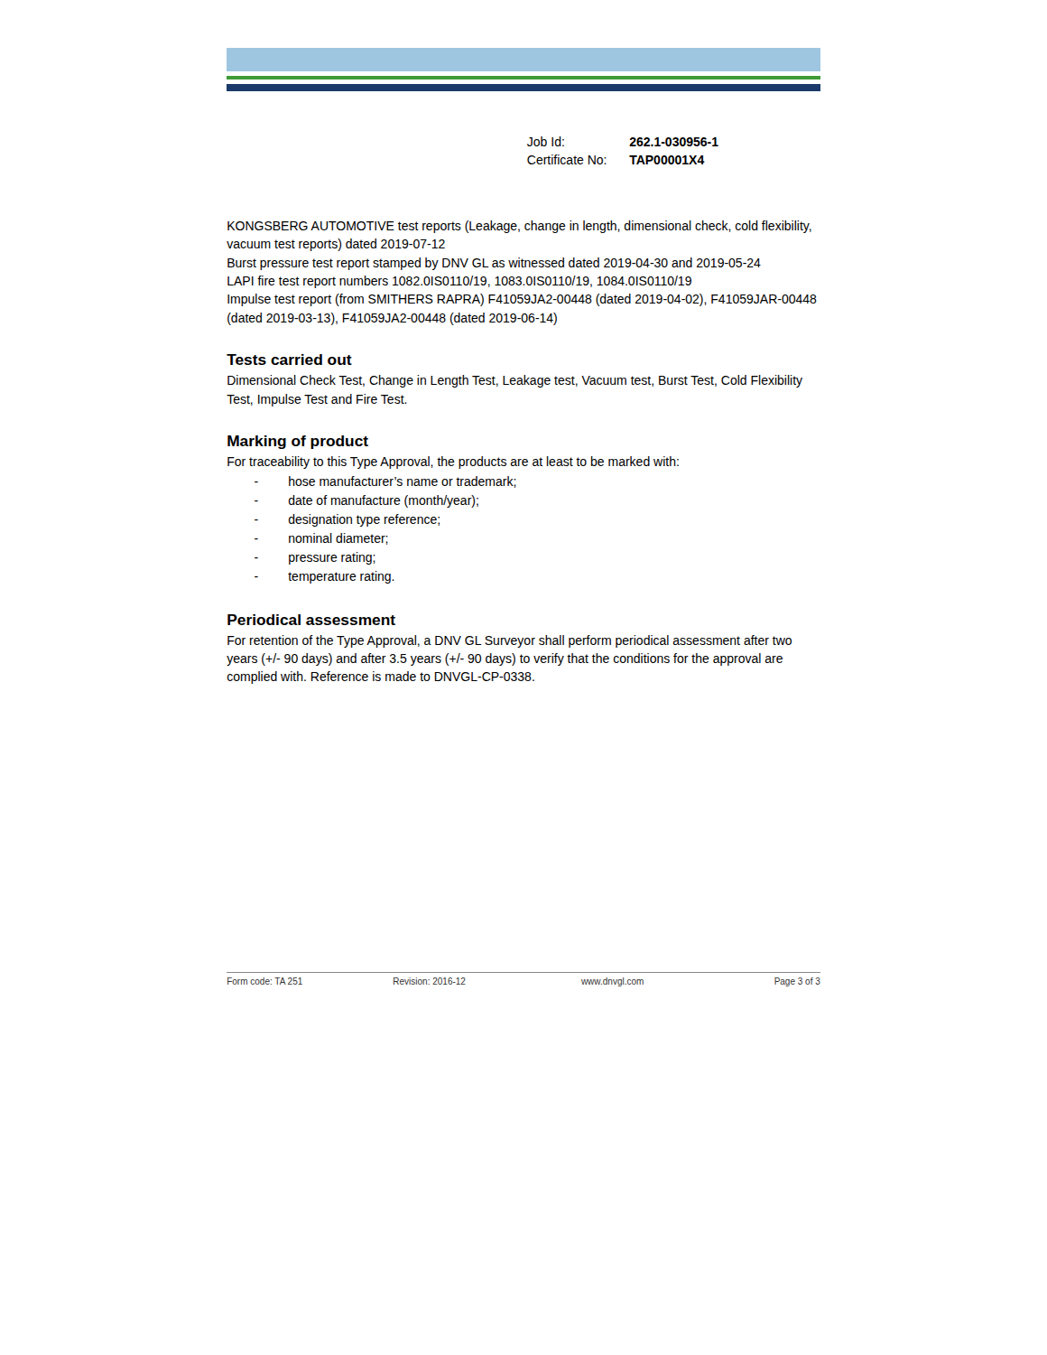Job Id: 262.1-030956-1
Certificate No: TAP00001X4
KONGSBERG AUTOMOTIVE test reports (Leakage, change in length, dimensional check, cold flexibility, vacuum test reports) dated 2019-07-12
Burst pressure test report stamped by DNV GL as witnessed dated 2019-04-30 and 2019-05-24
LAPI fire test report numbers 1082.0IS0110/19, 1083.0IS0110/19, 1084.0IS0110/19
Impulse test report (from SMITHERS RAPRA) F41059JA2-00448 (dated 2019-04-02), F41059JAR-00448 (dated 2019-03-13), F41059JA2-00448 (dated 2019-06-14)
Tests carried out
Dimensional Check Test, Change in Length Test, Leakage test, Vacuum test, Burst Test, Cold Flexibility Test, Impulse Test and Fire Test.
Marking of product
For traceability to this Type Approval, the products are at least to be marked with:
hose manufacturer’s name or trademark;
date of manufacture (month/year);
designation type reference;
nominal diameter;
pressure rating;
temperature rating.
Periodical assessment
For retention of the Type Approval, a DNV GL Surveyor shall perform periodical assessment after two years (+/- 90 days) and after 3.5 years (+/- 90 days) to verify that the conditions for the approval are complied with. Reference is made to DNVGL-CP-0338.
Form code: TA 251 Revision: 2016-12 www.dnvgl.com Page 3 of 3